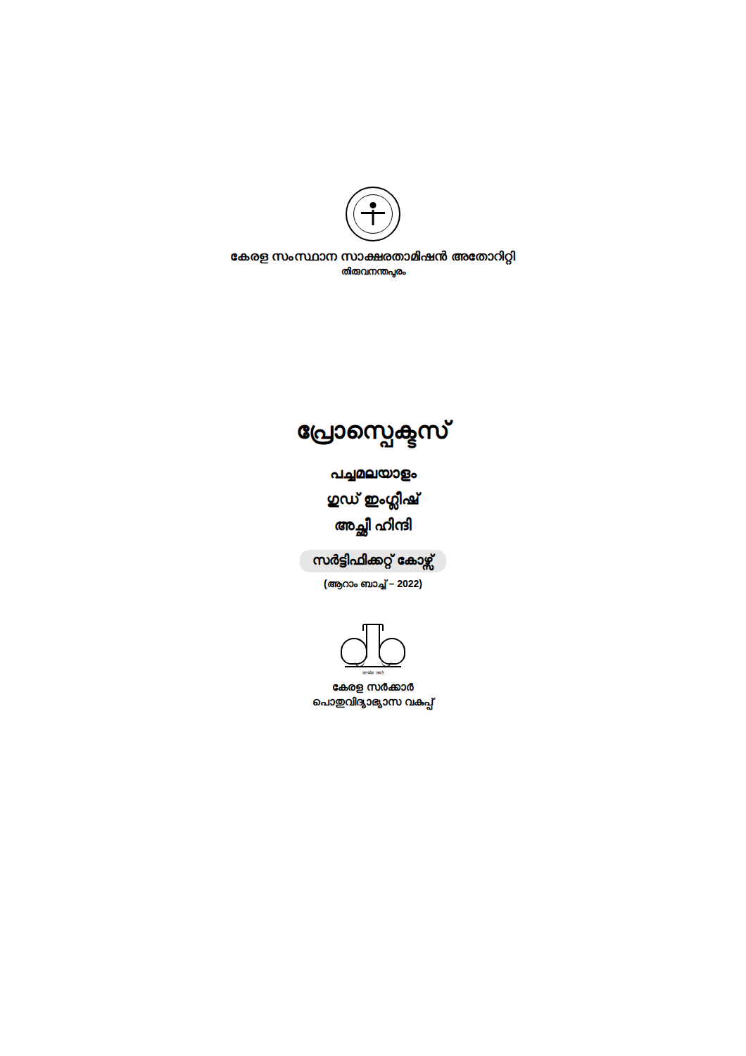കേരള സംസ്ഥാന സാക്ഷരതാമിഷൻ അതോറിറ്റി
തിരുവനന്തപുരം
പ്രോസ്പെക്ടസ്
പച്ചമലയാളം
ഗുഡ് ഇംഗ്ലീഷ്
അച്ഛീ ഹിന്ദി
സർട്ടിഫിക്കറ്റ് കോഴ്സ്
(ആറാം ബാച്ച് – 2022)
सत्यमेव जयते
കേരള സർക്കാർ
പൊതുവിദ്യാഭ്യാസ വകുപ്പ്